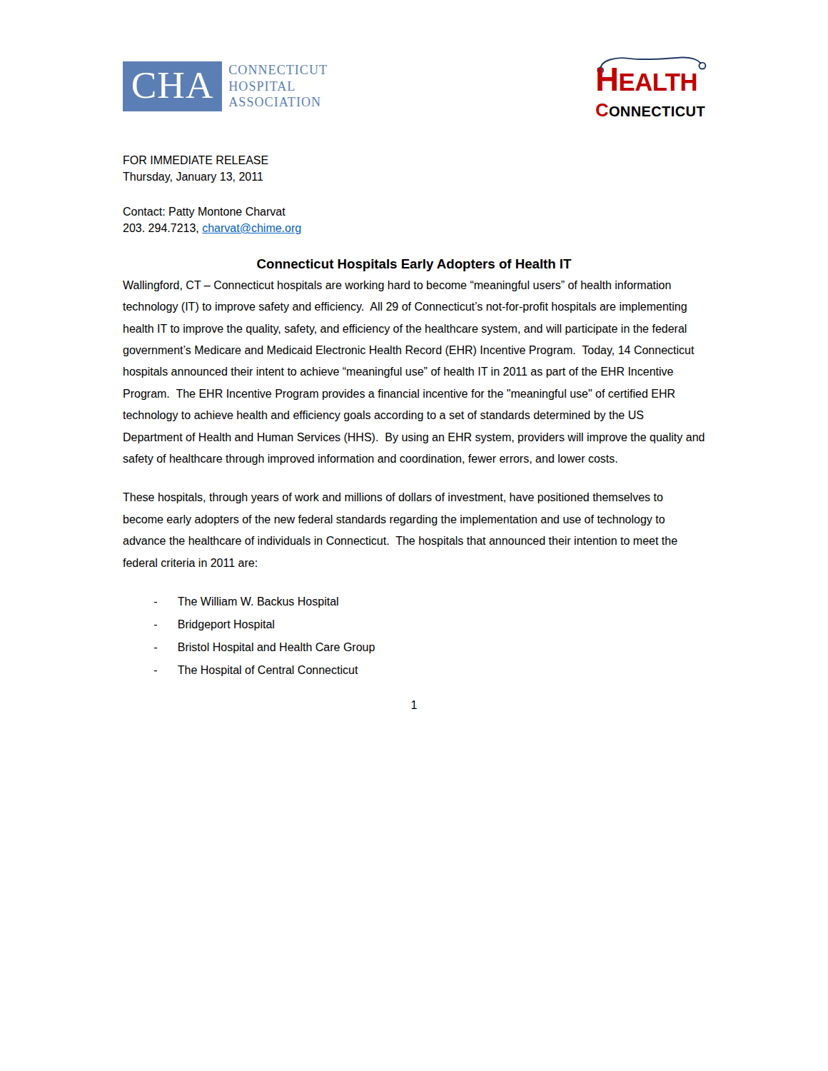CHA
Connecticut
Hospital
Association
HEALTH
CONNECTICUT
FOR IMMEDIATE RELEASE
Thursday, January 13, 2011
Contact: Patty Montone Charvat
203. 294.7213, charvat@chime.org
Connecticut Hospitals Early Adopters of Health IT
Wallingford, CT – Connecticut hospitals are working hard to become “meaningful users” of health information technology (IT) to improve safety and efficiency. All 29 of Connecticut’s not-for-profit hospitals are implementing health IT to improve the quality, safety, and efficiency of the healthcare system, and will participate in the federal government’s Medicare and Medicaid Electronic Health Record (EHR) Incentive Program. Today, 14 Connecticut hospitals announced their intent to achieve “meaningful use” of health IT in 2011 as part of the EHR Incentive Program. The EHR Incentive Program provides a financial incentive for the "meaningful use" of certified EHR technology to achieve health and efficiency goals according to a set of standards determined by the US Department of Health and Human Services (HHS). By using an EHR system, providers will improve the quality and safety of healthcare through improved information and coordination, fewer errors, and lower costs.
These hospitals, through years of work and millions of dollars of investment, have positioned themselves to become early adopters of the new federal standards regarding the implementation and use of technology to advance the healthcare of individuals in Connecticut. The hospitals that announced their intention to meet the federal criteria in 2011 are:
The William W. Backus Hospital
Bridgeport Hospital
Bristol Hospital and Health Care Group
The Hospital of Central Connecticut
1